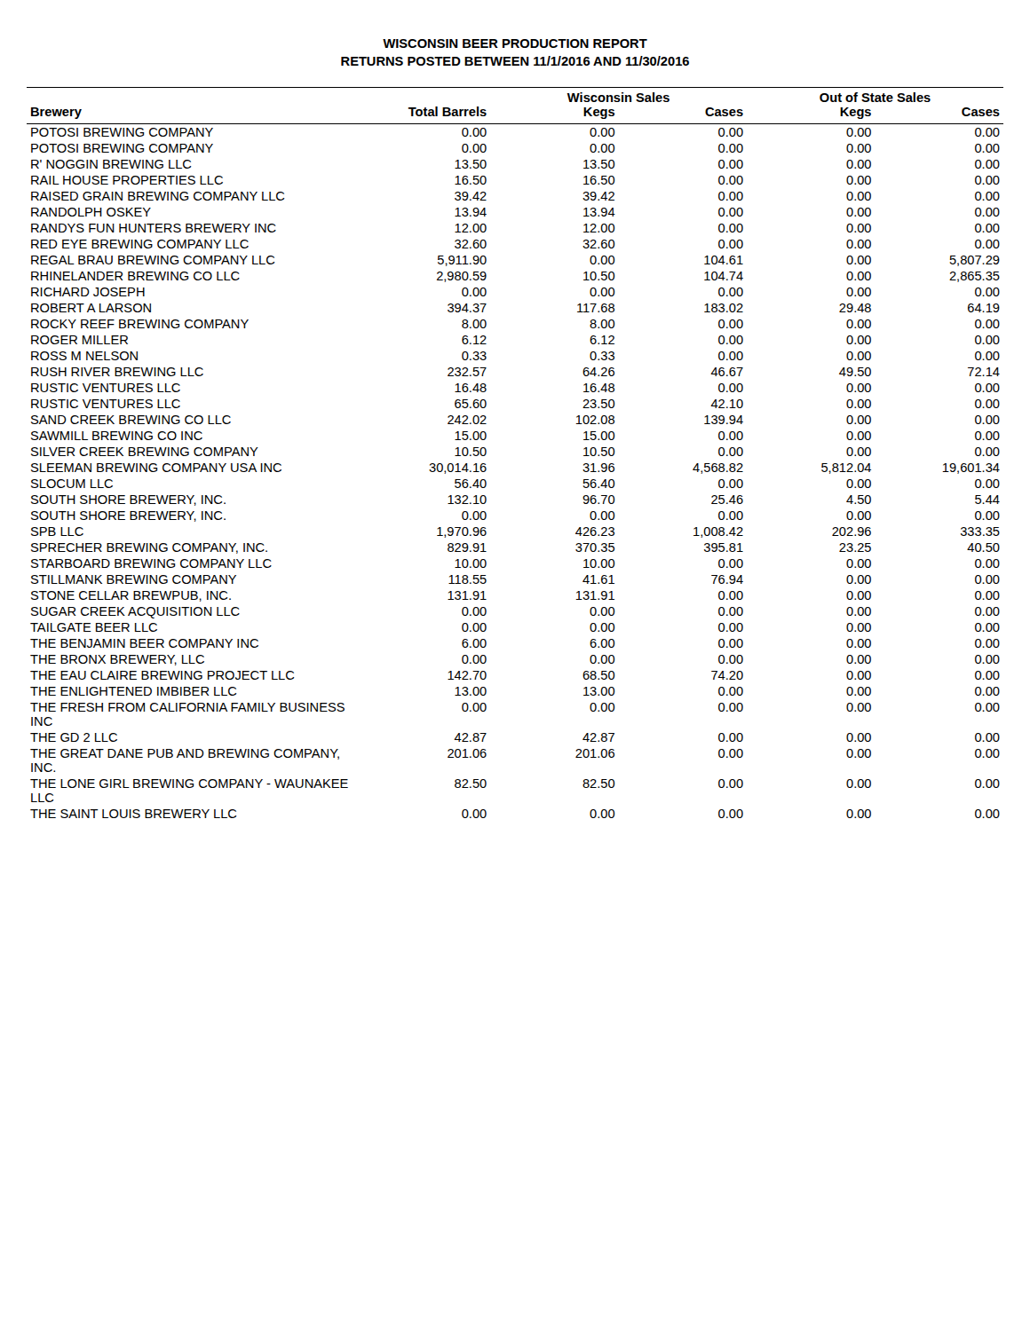WISCONSIN BEER PRODUCTION REPORT
RETURNS POSTED BETWEEN 11/1/2016 AND 11/30/2016
| | | Wisconsin Sales | Out of State Sales |
| --- | --- | --- | --- |
| Brewery | Total Barrels | Kegs | Cases | Kegs | Cases |
| POTOSI BREWING COMPANY | 0.00 | 0.00 | 0.00 | 0.00 | 0.00 |
| POTOSI BREWING COMPANY | 0.00 | 0.00 | 0.00 | 0.00 | 0.00 |
| R' NOGGIN BREWING LLC | 13.50 | 13.50 | 0.00 | 0.00 | 0.00 |
| RAIL HOUSE PROPERTIES LLC | 16.50 | 16.50 | 0.00 | 0.00 | 0.00 |
| RAISED GRAIN BREWING COMPANY LLC | 39.42 | 39.42 | 0.00 | 0.00 | 0.00 |
| RANDOLPH OSKEY | 13.94 | 13.94 | 0.00 | 0.00 | 0.00 |
| RANDYS FUN HUNTERS BREWERY INC | 12.00 | 12.00 | 0.00 | 0.00 | 0.00 |
| RED EYE BREWING COMPANY LLC | 32.60 | 32.60 | 0.00 | 0.00 | 0.00 |
| REGAL BRAU BREWING COMPANY LLC | 5,911.90 | 0.00 | 104.61 | 0.00 | 5,807.29 |
| RHINELANDER BREWING CO LLC | 2,980.59 | 10.50 | 104.74 | 0.00 | 2,865.35 |
| RICHARD JOSEPH | 0.00 | 0.00 | 0.00 | 0.00 | 0.00 |
| ROBERT A LARSON | 394.37 | 117.68 | 183.02 | 29.48 | 64.19 |
| ROCKY REEF BREWING COMPANY | 8.00 | 8.00 | 0.00 | 0.00 | 0.00 |
| ROGER MILLER | 6.12 | 6.12 | 0.00 | 0.00 | 0.00 |
| ROSS M NELSON | 0.33 | 0.33 | 0.00 | 0.00 | 0.00 |
| RUSH RIVER BREWING LLC | 232.57 | 64.26 | 46.67 | 49.50 | 72.14 |
| RUSTIC VENTURES LLC | 16.48 | 16.48 | 0.00 | 0.00 | 0.00 |
| RUSTIC VENTURES LLC | 65.60 | 23.50 | 42.10 | 0.00 | 0.00 |
| SAND CREEK BREWING CO LLC | 242.02 | 102.08 | 139.94 | 0.00 | 0.00 |
| SAWMILL BREWING CO INC | 15.00 | 15.00 | 0.00 | 0.00 | 0.00 |
| SILVER CREEK BREWING COMPANY | 10.50 | 10.50 | 0.00 | 0.00 | 0.00 |
| SLEEMAN BREWING COMPANY USA INC | 30,014.16 | 31.96 | 4,568.82 | 5,812.04 | 19,601.34 |
| SLOCUM LLC | 56.40 | 56.40 | 0.00 | 0.00 | 0.00 |
| SOUTH SHORE BREWERY, INC. | 132.10 | 96.70 | 25.46 | 4.50 | 5.44 |
| SOUTH SHORE BREWERY, INC. | 0.00 | 0.00 | 0.00 | 0.00 | 0.00 |
| SPB LLC | 1,970.96 | 426.23 | 1,008.42 | 202.96 | 333.35 |
| SPRECHER BREWING COMPANY, INC. | 829.91 | 370.35 | 395.81 | 23.25 | 40.50 |
| STARBOARD BREWING COMPANY LLC | 10.00 | 10.00 | 0.00 | 0.00 | 0.00 |
| STILLMANK BREWING COMPANY | 118.55 | 41.61 | 76.94 | 0.00 | 0.00 |
| STONE CELLAR BREWPUB, INC. | 131.91 | 131.91 | 0.00 | 0.00 | 0.00 |
| SUGAR CREEK ACQUISITION LLC | 0.00 | 0.00 | 0.00 | 0.00 | 0.00 |
| TAILGATE BEER LLC | 0.00 | 0.00 | 0.00 | 0.00 | 0.00 |
| THE BENJAMIN BEER COMPANY INC | 6.00 | 6.00 | 0.00 | 0.00 | 0.00 |
| THE BRONX BREWERY, LLC | 0.00 | 0.00 | 0.00 | 0.00 | 0.00 |
| THE EAU CLAIRE BREWING PROJECT LLC | 142.70 | 68.50 | 74.20 | 0.00 | 0.00 |
| THE ENLIGHTENED IMBIBER LLC | 13.00 | 13.00 | 0.00 | 0.00 | 0.00 |
| THE FRESH FROM CALIFORNIA FAMILY BUSINESS INC | 0.00 | 0.00 | 0.00 | 0.00 | 0.00 |
| THE GD 2 LLC | 42.87 | 42.87 | 0.00 | 0.00 | 0.00 |
| THE GREAT DANE PUB AND BREWING COMPANY, INC. | 201.06 | 201.06 | 0.00 | 0.00 | 0.00 |
| THE LONE GIRL BREWING COMPANY - WAUNAKEE LLC | 82.50 | 82.50 | 0.00 | 0.00 | 0.00 |
| THE SAINT LOUIS BREWERY LLC | 0.00 | 0.00 | 0.00 | 0.00 | 0.00 |